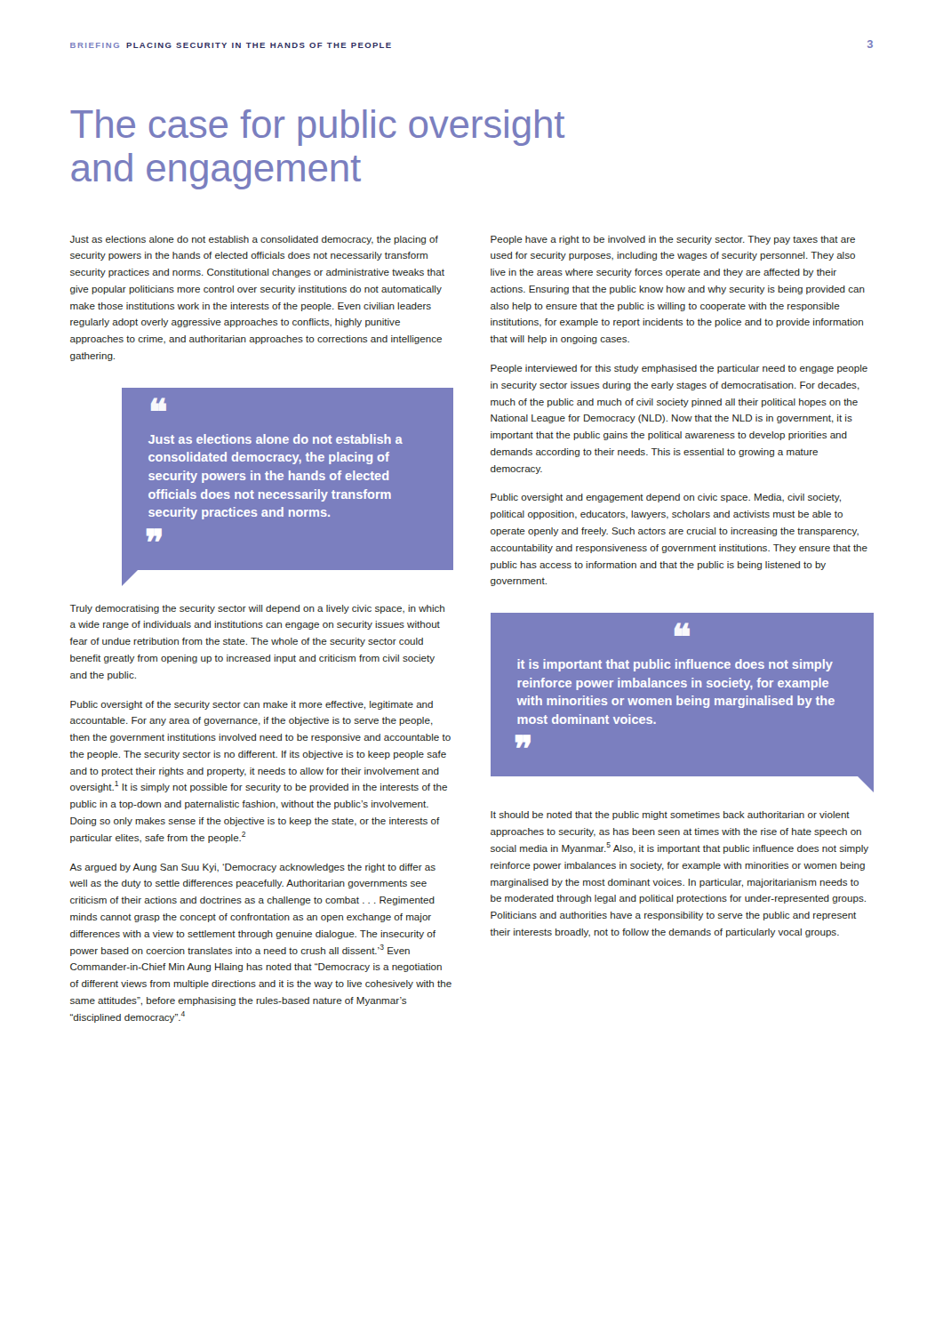BRIEFING PLACING SECURITY IN THE HANDS OF THE PEOPLE
3
The case for public oversight
and engagement
Just as elections alone do not establish a consolidated democracy, the placing of security powers in the hands of elected officials does not necessarily transform security practices and norms. Constitutional changes or administrative tweaks that give popular politicians more control over security institutions do not automatically make those institutions work in the interests of the people. Even civilian leaders regularly adopt overly aggressive approaches to conflicts, highly punitive approaches to crime, and authoritarian approaches to corrections and intelligence gathering.
❝
Just as elections alone do not establish a consolidated democracy, the placing of security powers in the hands of elected officials does not necessarily transform security practices and norms.
❞
Truly democratising the security sector will depend on a lively civic space, in which a wide range of individuals and institutions can engage on security issues without fear of undue retribution from the state. The whole of the security sector could benefit greatly from opening up to increased input and criticism from civil society and the public.
Public oversight of the security sector can make it more effective, legitimate and accountable. For any area of governance, if the objective is to serve the people, then the government institutions involved need to be responsive and accountable to the people. The security sector is no different. If its objective is to keep people safe and to protect their rights and property, it needs to allow for their involvement and oversight.1 It is simply not possible for security to be provided in the interests of the public in a top-down and paternalistic fashion, without the public’s involvement. Doing so only makes sense if the objective is to keep the state, or the interests of particular elites, safe from the people.2
As argued by Aung San Suu Kyi, ‘Democracy acknowledges the right to differ as well as the duty to settle differences peacefully. Authoritarian governments see criticism of their actions and doctrines as a challenge to combat . . . Regimented minds cannot grasp the concept of confrontation as an open exchange of major differences with a view to settlement through genuine dialogue. The insecurity of power based on coercion translates into a need to crush all dissent.’3 Even Commander-in-Chief Min Aung Hlaing has noted that “Democracy is a negotiation of different views from multiple directions and it is the way to live cohesively with the same attitudes”, before emphasising the rules-based nature of Myanmar’s “disciplined democracy”.4
People have a right to be involved in the security sector. They pay taxes that are used for security purposes, including the wages of security personnel. They also live in the areas where security forces operate and they are affected by their actions. Ensuring that the public know how and why security is being provided can also help to ensure that the public is willing to cooperate with the responsible institutions, for example to report incidents to the police and to provide information that will help in ongoing cases.
People interviewed for this study emphasised the particular need to engage people in security sector issues during the early stages of democratisation. For decades, much of the public and much of civil society pinned all their political hopes on the National League for Democracy (NLD). Now that the NLD is in government, it is important that the public gains the political awareness to develop priorities and demands according to their needs. This is essential to growing a mature democracy.
Public oversight and engagement depend on civic space. Media, civil society, political opposition, educators, lawyers, scholars and activists must be able to operate openly and freely. Such actors are crucial to increasing the transparency, accountability and responsiveness of government institutions. They ensure that the public has access to information and that the public is being listened to by government.
❝
it is important that public influence does not simply reinforce power imbalances in society, for example with minorities or women being marginalised by the most dominant voices.
❞
It should be noted that the public might sometimes back authoritarian or violent approaches to security, as has been seen at times with the rise of hate speech on social media in Myanmar.5 Also, it is important that public influence does not simply reinforce power imbalances in society, for example with minorities or women being marginalised by the most dominant voices. In particular, majoritarianism needs to be moderated through legal and political protections for under-represented groups. Politicians and authorities have a responsibility to serve the public and represent their interests broadly, not to follow the demands of particularly vocal groups.